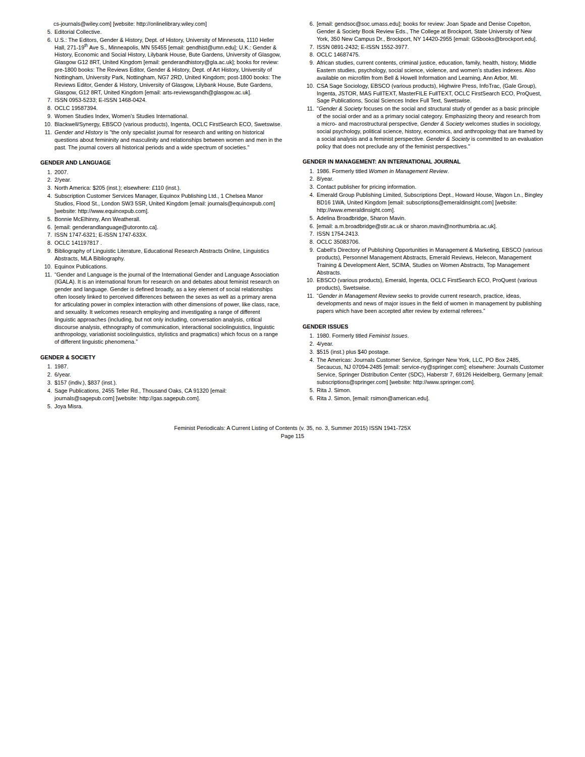cs-journals@wiley.com] [website: http://onlinelibrary.wiley.com]
Editorial Collective.
U.S.: The Editors, Gender & History, Dept. of History, University of Minnesota, 1110 Heller Hall, 271-19th Ave S., Minneapolis, MN 55455 [email: gendhist@umn.edu]; U.K.: Gender & History, Economic and Social History, Lilybank House, Bute Gardens, University of Glasgow, Glasgow G12 8RT, United Kingdom [email: genderandhistory@gla.ac.uk]; books for review: pre-1800 books: The Reviews Editor, Gender & History, Dept. of Art History, University of Nottingham, University Park, Nottingham, NG7 2RD, United Kingdom; post-1800 books: The Reviews Editor, Gender & History, University of Glasgow, Lilybank House, Bute Gardens, Glasgow, G12 8RT, United Kingdom [email: arts-reviewsgandh@glasgow.ac.uk].
ISSN 0953-5233; E-ISSN 1468-0424.
OCLC 19587394.
Women Studies Index, Women's Studies International.
Blackwell/Synergy, EBSCO (various products), Ingenta, OCLC FirstSearch ECO, Swetswise.
Gender and History is "the only specialist journal for research and writing on historical questions about femininity and masculinity and relationships between women and men in the past. The journal covers all historical periods and a wide spectrum of societies."
Gender and Language
2007.
2/year.
North America: $205 (inst.); elsewhere: £110 (inst.).
Subscription Customer Services Manager, Equinox Publishing Ltd., 1 Chelsea Manor Studios, Flood St., London SW3 5SR, United Kingdom [email: journals@equinoxpub.com] [website: http://www.equinoxpub.com].
Bonnie McElhinny, Ann Weatherall.
[email: genderandlanguage@utoronto.ca].
ISSN 1747-6321; E-ISSN 1747-633X.
OCLC 141197817 .
Bibliography of Linguistic Literature, Educational Research Abstracts Online, Linguistics Abstracts, MLA Bibliography.
Equinox Publications.
“Gender and Language is the journal of the International Gender and Language Association (IGALA). It is an international forum for research on and debates about feminist research on gender and language. Gender is defined broadly, as a key element of social relationships often loosely linked to perceived differences between the sexes as well as a primary arena for articulating power in complex interaction with other dimensions of power, like class, race, and sexuality. It welcomes research employing and investigating a range of different linguistic approaches (including, but not only including, conversation analysis, critical discourse analysis, ethnography of communication, interactional sociolinguistics, linguistic anthropology, variationist sociolinguistics, stylistics and pragmatics) which focus on a range of different linguistic phenomena.”
Gender & Society
1987.
6/year.
$157 (indiv.), $837 (inst.).
Sage Publications, 2455 Teller Rd., Thousand Oaks, CA 91320 [email: journals@sagepub.com] [website: http://gas.sagepub.com].
Joya Misra.
[email: gendsoc@soc.umass.edu]; books for review: Joan Spade and Denise Copelton, Gender & Society Book Review Eds., The College at Brockport, State University of New York, 350 New Campus Dr., Brockport, NY 14420-2955 [email: GSbooks@brockport.edu].
ISSN 0891-2432; E-ISSN 1552-3977.
OCLC 14687475.
African studies, current contents, criminal justice, education, family, health, history, Middle Eastern studies, psychology, social science, violence, and women's studies indexes. Also available on microfilm from Bell & Howell Information and Learning, Ann Arbor, MI.
CSA Sage Sociology, EBSCO (various products), Highwire Press, InfoTrac, (Gale Group), Ingenta, JSTOR, MAS FullTEXT, MasterFILE FullTEXT, OCLC FirstSearch ECO, ProQuest, Sage Publications, Social Sciences Index Full Text, Swetswise.
"Gender & Society focuses on the social and structural study of gender as a basic principle of the social order and as a primary social category. Emphasizing theory and research from a micro- and macrostructural perspective, Gender & Society welcomes studies in sociology, social psychology, political science, history, economics, and anthropology that are framed by a social analysis and a feminist perspective. Gender & Society is committed to an evaluation policy that does not preclude any of the feminist perspectives."
Gender in Management: An International Journal
1986. Formerly titled Women in Management Review.
8/year.
Contact publisher for pricing information.
Emerald Group Publishing Limited, Subscriptions Dept., Howard House, Wagon Ln., Bingley BD16 1WA, United Kingdom [email: subscriptions@emeraldinsight.com] [website: http://www.emeraldinsight.com].
Adelina Broadbridge, Sharon Mavin.
[email: a.m.broadbridge@stir.ac.uk or sharon.mavin@northumbria.ac.uk].
ISSN 1754-2413.
OCLC 35083706.
Cabell's Directory of Publishing Opportunities in Management & Marketing, EBSCO (various products), Personnel Management Abstracts, Emerald Reviews, Helecon, Management Training & Development Alert, SCIMA, Studies on Women Abstracts, Top Management Abstracts.
EBSCO (various products), Emerald, Ingenta, OCLC FirstSearch ECO, ProQuest (various products), Swetswise.
“Gender in Management Review seeks to provide current research, practice, ideas, developments and news of major issues in the field of women in management by publishing papers which have been accepted after review by external referees.”
Gender Issues
1980. Formerly titled Feminist Issues.
4/year.
$515 (inst.) plus $40 postage.
The Americas: Journals Customer Service, Springer New York, LLC, PO Box 2485, Secaucus, NJ 07094-2485 [email: service-ny@springer.com]; elsewhere: Journals Customer Service, Springer Distribution Center (SDC), Haberstr 7, 69126 Heidelberg, Germany [email: subscriptions@springer.com] [website: http://www.springer.com].
Rita J. Simon.
Rita J. Simon, [email: rsimon@american.edu].
Feminist Periodicals: A Current Listing of Contents (v. 35, no. 3, Summer 2015) ISSN 1941-725X
Page 115